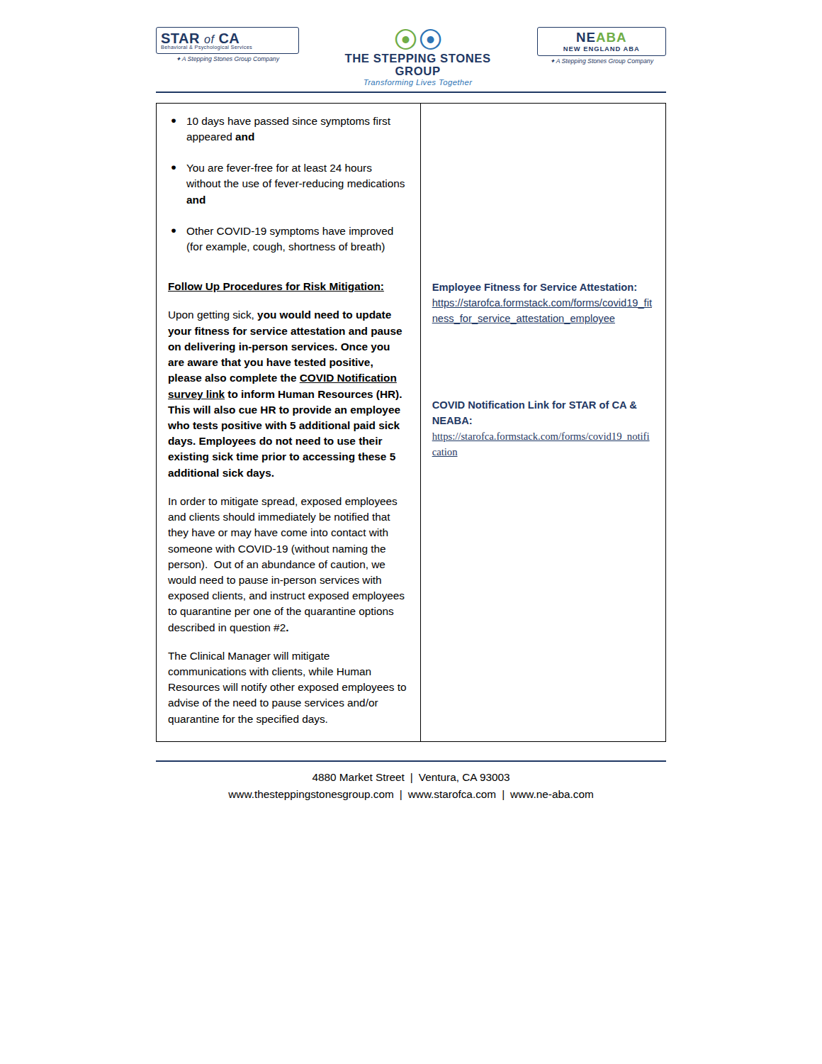STAR of CA
Behavioral & Psychological Services
✦ A Stepping Stones Group Company
⦿⦿
THE STEPPING STONES GROUP
Transforming Lives Together
NEABA
NEW ENGLAND ABA
✦ A Stepping Stones Group Company
| 10 days have passed since symptoms first appeared and You are fever-free for at least 24 hours without the use of fever-reducing medications and Other COVID-19 symptoms have improved (for example, cough, shortness of breath) Follow Up Procedures for Risk Mitigation: Upon getting sick, you would need to update your fitness for service attestation and pause on delivering in-person services. Once you are aware that you have tested positive, please also complete the COVID Notification survey link to inform Human Resources (HR). This will also cue HR to provide an employee who tests positive with 5 additional paid sick days. Employees do not need to use their existing sick time prior to accessing these 5 additional sick days. In order to mitigate spread, exposed employees and clients should immediately be notified that they have or may have come into contact with someone with COVID-19 (without naming the person). Out of an abundance of caution, we would need to pause in-person services with exposed clients, and instruct exposed employees to quarantine per one of the quarantine options described in question #2 . The Clinical Manager will mitigate communications with clients, while Human Resources will notify other exposed employees to advise of the need to pause services and/or quarantine for the specified days. | Employee Fitness for Service Attestation: https://starofca.formstack.com/forms/covid19_fitness_for_service_attestation_employee COVID Notification Link for STAR of CA & NEABA: https://starofca.formstack.com/forms/covid19_notification |
4880 Market Street|Ventura, CA 93003
www.thesteppingstonesgroup.com|www.starofca.com|www.ne-aba.com